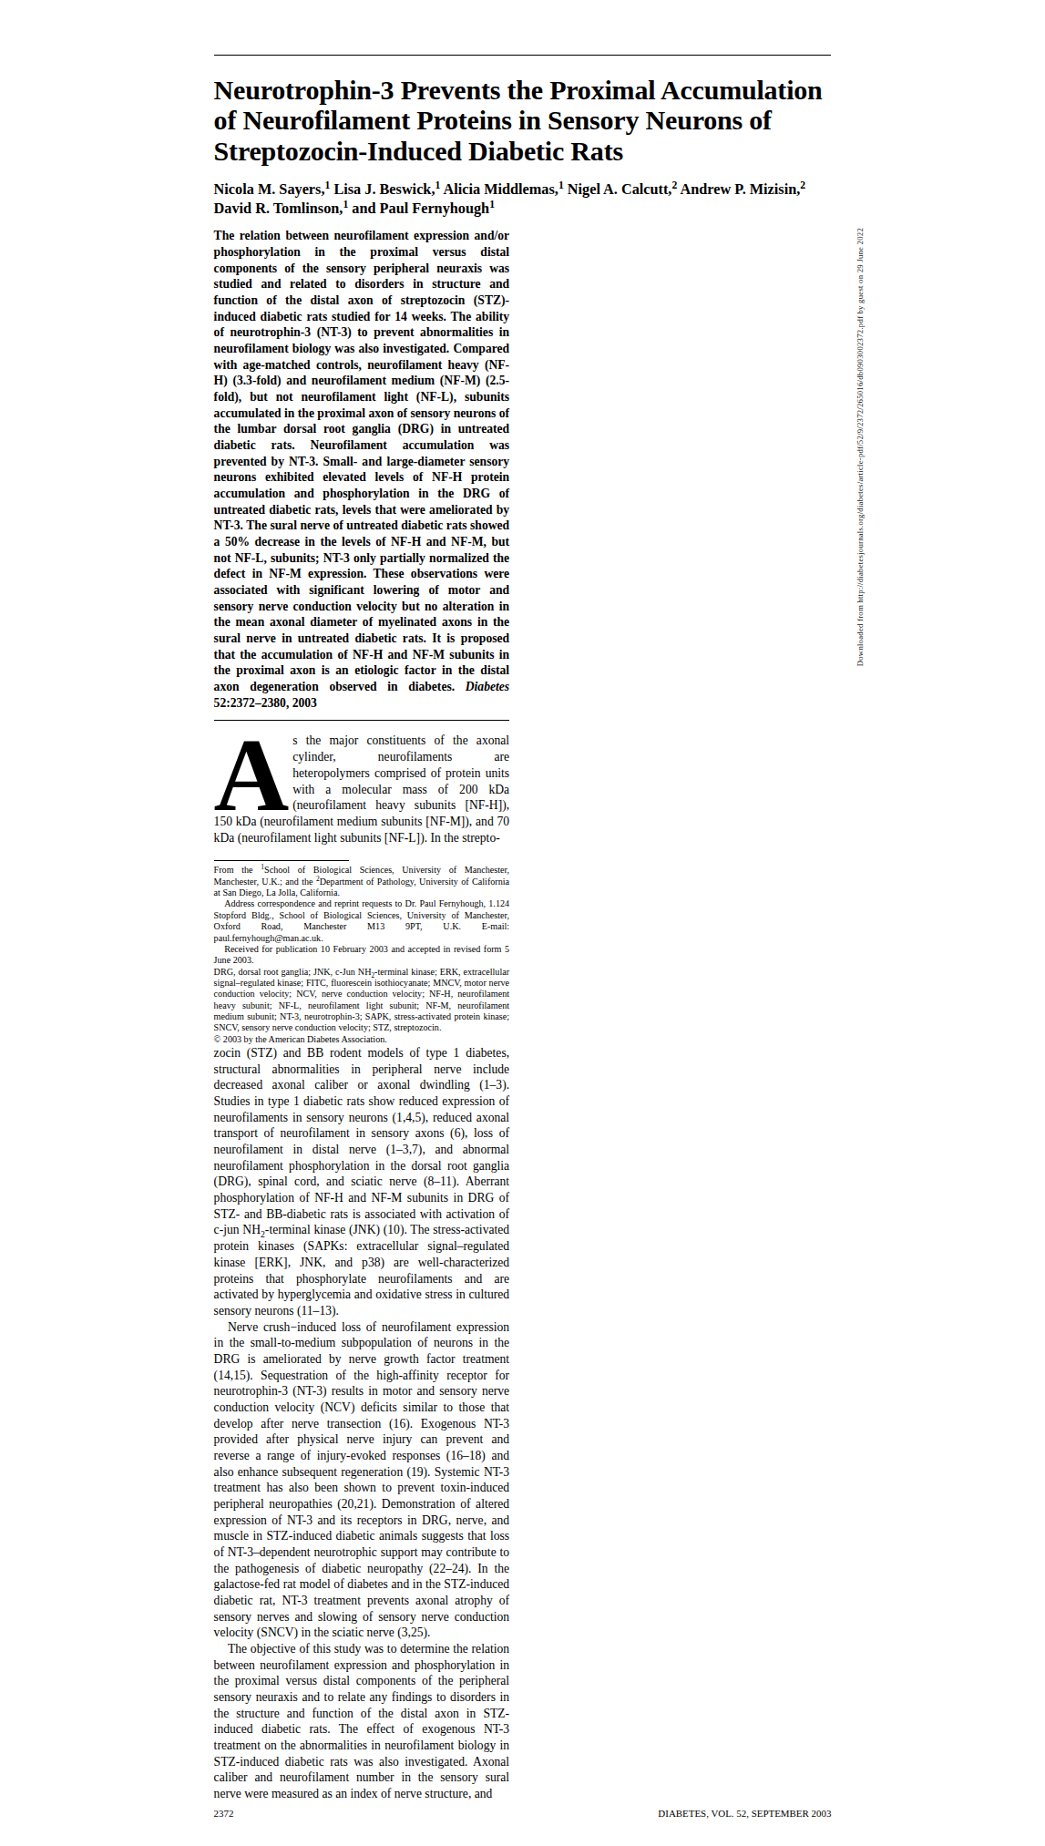Neurotrophin-3 Prevents the Proximal Accumulation of Neurofilament Proteins in Sensory Neurons of Streptozocin-Induced Diabetic Rats
Nicola M. Sayers,1 Lisa J. Beswick,1 Alicia Middlemas,1 Nigel A. Calcutt,2 Andrew P. Mizisin,2 David R. Tomlinson,1 and Paul Fernyhough1
The relation between neurofilament expression and/or phosphorylation in the proximal versus distal components of the sensory peripheral neuraxis was studied and related to disorders in structure and function of the distal axon of streptozocin (STZ)-induced diabetic rats studied for 14 weeks. The ability of neurotrophin-3 (NT-3) to prevent abnormalities in neurofilament biology was also investigated. Compared with age-matched controls, neurofilament heavy (NF-H) (3.3-fold) and neurofilament medium (NF-M) (2.5-fold), but not neurofilament light (NF-L), subunits accumulated in the proximal axon of sensory neurons of the lumbar dorsal root ganglia (DRG) in untreated diabetic rats. Neurofilament accumulation was prevented by NT-3. Small- and large-diameter sensory neurons exhibited elevated levels of NF-H protein accumulation and phosphorylation in the DRG of untreated diabetic rats, levels that were ameliorated by NT-3. The sural nerve of untreated diabetic rats showed a 50% decrease in the levels of NF-H and NF-M, but not NF-L, subunits; NT-3 only partially normalized the defect in NF-M expression. These observations were associated with significant lowering of motor and sensory nerve conduction velocity but no alteration in the mean axonal diameter of myelinated axons in the sural nerve in untreated diabetic rats. It is proposed that the accumulation of NF-H and NF-M subunits in the proximal axon is an etiologic factor in the distal axon degeneration observed in diabetes. Diabetes 52:2372–2380, 2003
As the major constituents of the axonal cylinder, neurofilaments are heteropolymers comprised of protein units with a molecular mass of 200 kDa (neurofilament heavy subunits [NF-H]), 150 kDa (neurofilament medium subunits [NF-M]), and 70 kDa (neurofilament light subunits [NF-L]). In the strepto-
From the 1School of Biological Sciences, University of Manchester, Manchester, U.K.; and the 2Department of Pathology, University of California at San Diego, La Jolla, California.
Address correspondence and reprint requests to Dr. Paul Fernyhough, 1.124 Stopford Bldg., School of Biological Sciences, University of Manchester, Oxford Road, Manchester M13 9PT, U.K. E-mail: paul.fernyhough@man.ac.uk.
Received for publication 10 February 2003 and accepted in revised form 5 June 2003.
DRG, dorsal root ganglia; JNK, c-Jun NH2-terminal kinase; ERK, extracellular signal–regulated kinase; FITC, fluorescein isothiocyanate; MNCV, motor nerve conduction velocity; NCV, nerve conduction velocity; NF-H, neurofilament heavy subunit; NF-L, neurofilament light subunit; NF-M, neurofilament medium subunit; NT-3, neurotrophin-3; SAPK, stress-activated protein kinase; SNCV, sensory nerve conduction velocity; STZ, streptozocin.
© 2003 by the American Diabetes Association.
zocin (STZ) and BB rodent models of type 1 diabetes, structural abnormalities in peripheral nerve include decreased axonal caliber or axonal dwindling (1–3). Studies in type 1 diabetic rats show reduced expression of neurofilaments in sensory neurons (1,4,5), reduced axonal transport of neurofilament in sensory axons (6), loss of neurofilament in distal nerve (1–3,7), and abnormal neurofilament phosphorylation in the dorsal root ganglia (DRG), spinal cord, and sciatic nerve (8–11). Aberrant phosphorylation of NF-H and NF-M subunits in DRG of STZ- and BB-diabetic rats is associated with activation of c-jun NH2-terminal kinase (JNK) (10). The stress-activated protein kinases (SAPKs: extracellular signal–regulated kinase [ERK], JNK, and p38) are well-characterized proteins that phosphorylate neurofilaments and are activated by hyperglycemia and oxidative stress in cultured sensory neurons (11–13).
Nerve crush−induced loss of neurofilament expression in the small-to-medium subpopulation of neurons in the DRG is ameliorated by nerve growth factor treatment (14,15). Sequestration of the high-affinity receptor for neurotrophin-3 (NT-3) results in motor and sensory nerve conduction velocity (NCV) deficits similar to those that develop after nerve transection (16). Exogenous NT-3 provided after physical nerve injury can prevent and reverse a range of injury-evoked responses (16–18) and also enhance subsequent regeneration (19). Systemic NT-3 treatment has also been shown to prevent toxin-induced peripheral neuropathies (20,21). Demonstration of altered expression of NT-3 and its receptors in DRG, nerve, and muscle in STZ-induced diabetic animals suggests that loss of NT-3–dependent neurotrophic support may contribute to the pathogenesis of diabetic neuropathy (22–24). In the galactose-fed rat model of diabetes and in the STZ-induced diabetic rat, NT-3 treatment prevents axonal atrophy of sensory nerves and slowing of sensory nerve conduction velocity (SNCV) in the sciatic nerve (3,25).
The objective of this study was to determine the relation between neurofilament expression and phosphorylation in the proximal versus distal components of the peripheral sensory neuraxis and to relate any findings to disorders in the structure and function of the distal axon in STZ-induced diabetic rats. The effect of exogenous NT-3 treatment on the abnormalities in neurofilament biology in STZ-induced diabetic rats was also investigated. Axonal caliber and neurofilament number in the sensory sural nerve were measured as an index of nerve structure, and
Downloaded from http://diabetesjournals.org/diabetes/article-pdf/52/9/2372/265016/db0903002372.pdf by guest on 29 June 2022
2372 DIABETES, VOL. 52, SEPTEMBER 2003